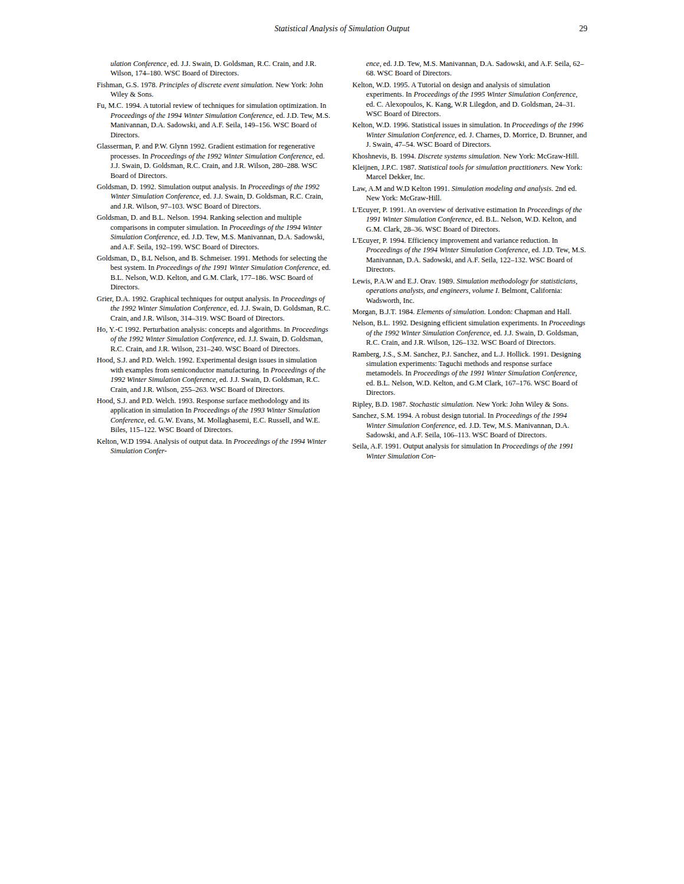Statistical Analysis of Simulation Output 29
ulation Conference, ed. J.J. Swain, D. Goldsman, R.C. Crain, and J.R. Wilson, 174–180. WSC Board of Directors.
Fishman, G.S. 1978. Principles of discrete event simulation. New York: John Wiley & Sons.
Fu, M.C. 1994. A tutorial review of techniques for simulation optimization. In Proceedings of the 1994 Winter Simulation Conference, ed. J.D. Tew, M.S. Manivannan, D.A. Sadowski, and A.F. Seila, 149–156. WSC Board of Directors.
Glasserman, P. and P.W. Glynn 1992. Gradient estimation for regenerative processes. In Proceedings of the 1992 Winter Simulation Conference, ed. J.J. Swain, D. Goldsman, R.C. Crain, and J.R. Wilson, 280–288. WSC Board of Directors.
Goldsman, D. 1992. Simulation output analysis. In Proceedings of the 1992 Winter Simulation Conference, ed. J.J. Swain, D. Goldsman, R.C. Crain, and J.R. Wilson, 97–103. WSC Board of Directors.
Goldsman, D. and B.L. Nelson. 1994. Ranking selection and multiple comparisons in computer simulation. In Proceedings of the 1994 Winter Simulation Conference, ed. J.D. Tew, M.S. Manivannan, D.A. Sadowski, and A.F. Seila, 192–199. WSC Board of Directors.
Goldsman, D., B.L Nelson, and B. Schmeiser. 1991. Methods for selecting the best system. In Proceedings of the 1991 Winter Simulation Conference, ed. B.L. Nelson, W.D. Kelton, and G.M. Clark, 177–186. WSC Board of Directors.
Grier, D.A. 1992. Graphical techniques for output analysis. In Proceedings of the 1992 Winter Simulation Conference, ed. J.J. Swain, D. Goldsman, R.C. Crain, and J.R. Wilson, 314–319. WSC Board of Directors.
Ho, Y.-C 1992. Perturbation analysis: concepts and algorithms. In Proceedings of the 1992 Winter Simulation Conference, ed. J.J. Swain, D. Goldsman, R.C. Crain, and J.R. Wilson, 231–240. WSC Board of Directors.
Hood, S.J. and P.D. Welch. 1992. Experimental design issues in simulation with examples from semiconductor manufacturing. In Proceedings of the 1992 Winter Simulation Conference, ed. J.J. Swain, D. Goldsman, R.C. Crain, and J.R. Wilson, 255–263. WSC Board of Directors.
Hood, S.J. and P.D. Welch. 1993. Response surface methodology and its application in simulation In Proceedings of the 1993 Winter Simulation Conference, ed. G.W. Evans, M. Mollaghasemi, E.C. Russell, and W.E. Biles, 115–122. WSC Board of Directors.
Kelton, W.D 1994. Analysis of output data. In Proceedings of the 1994 Winter Simulation Confer-
ence, ed. J.D. Tew, M.S. Manivannan, D.A. Sadowski, and A.F. Seila, 62–68. WSC Board of Directors.
Kelton, W.D. 1995. A Tutorial on design and analysis of simulation experiments. In Proceedings of the 1995 Winter Simulation Conference, ed. C. Alexopoulos, K. Kang, W.R Lilegdon, and D. Goldsman, 24–31. WSC Board of Directors.
Kelton, W.D. 1996. Statistical issues in simulation. In Proceedings of the 1996 Winter Simulation Conference, ed. J. Charnes, D. Morrice, D. Brunner, and J. Swain, 47–54. WSC Board of Directors.
Khoshnevis, B. 1994. Discrete systems simulation. New York: McGraw-Hill.
Kleijnen, J.P.C. 1987. Statistical tools for simulation practitioners. New York: Marcel Dekker, Inc.
Law, A.M and W.D Kelton 1991. Simulation modeling and analysis. 2nd ed. New York: McGraw-Hill.
L'Ecuyer, P. 1991. An overview of derivative estimation In Proceedings of the 1991 Winter Simulation Conference, ed. B.L. Nelson, W.D. Kelton, and G.M. Clark, 28–36. WSC Board of Directors.
L'Ecuyer, P. 1994. Efficiency improvement and variance reduction. In Proceedings of the 1994 Winter Simulation Conference, ed. J.D. Tew, M.S. Manivannan, D.A. Sadowski, and A.F. Seila, 122–132. WSC Board of Directors.
Lewis, P.A.W and E.J. Orav. 1989. Simulation methodology for statisticians, operations analysts, and engineers, volume I. Belmont, California: Wadsworth, Inc.
Morgan, B.J.T. 1984. Elements of simulation. London: Chapman and Hall.
Nelson, B.L. 1992. Designing efficient simulation experiments. In Proceedings of the 1992 Winter Simulation Conference, ed. J.J. Swain, D. Goldsman, R.C. Crain, and J.R. Wilson, 126–132. WSC Board of Directors.
Ramberg, J.S., S.M. Sanchez, P.J. Sanchez, and L.J. Hollick. 1991. Designing simulation experiments: Taguchi methods and response surface metamodels. In Proceedings of the 1991 Winter Simulation Conference, ed. B.L. Nelson, W.D. Kelton, and G.M Clark, 167–176. WSC Board of Directors.
Ripley, B.D. 1987. Stochastic simulation. New York: John Wiley & Sons.
Sanchez, S.M. 1994. A robust design tutorial. In Proceedings of the 1994 Winter Simulation Conference, ed. J.D. Tew, M.S. Manivannan, D.A. Sadowski, and A.F. Seila, 106–113. WSC Board of Directors.
Seila, A.F. 1991. Output analysis for simulation In Proceedings of the 1991 Winter Simulation Con-